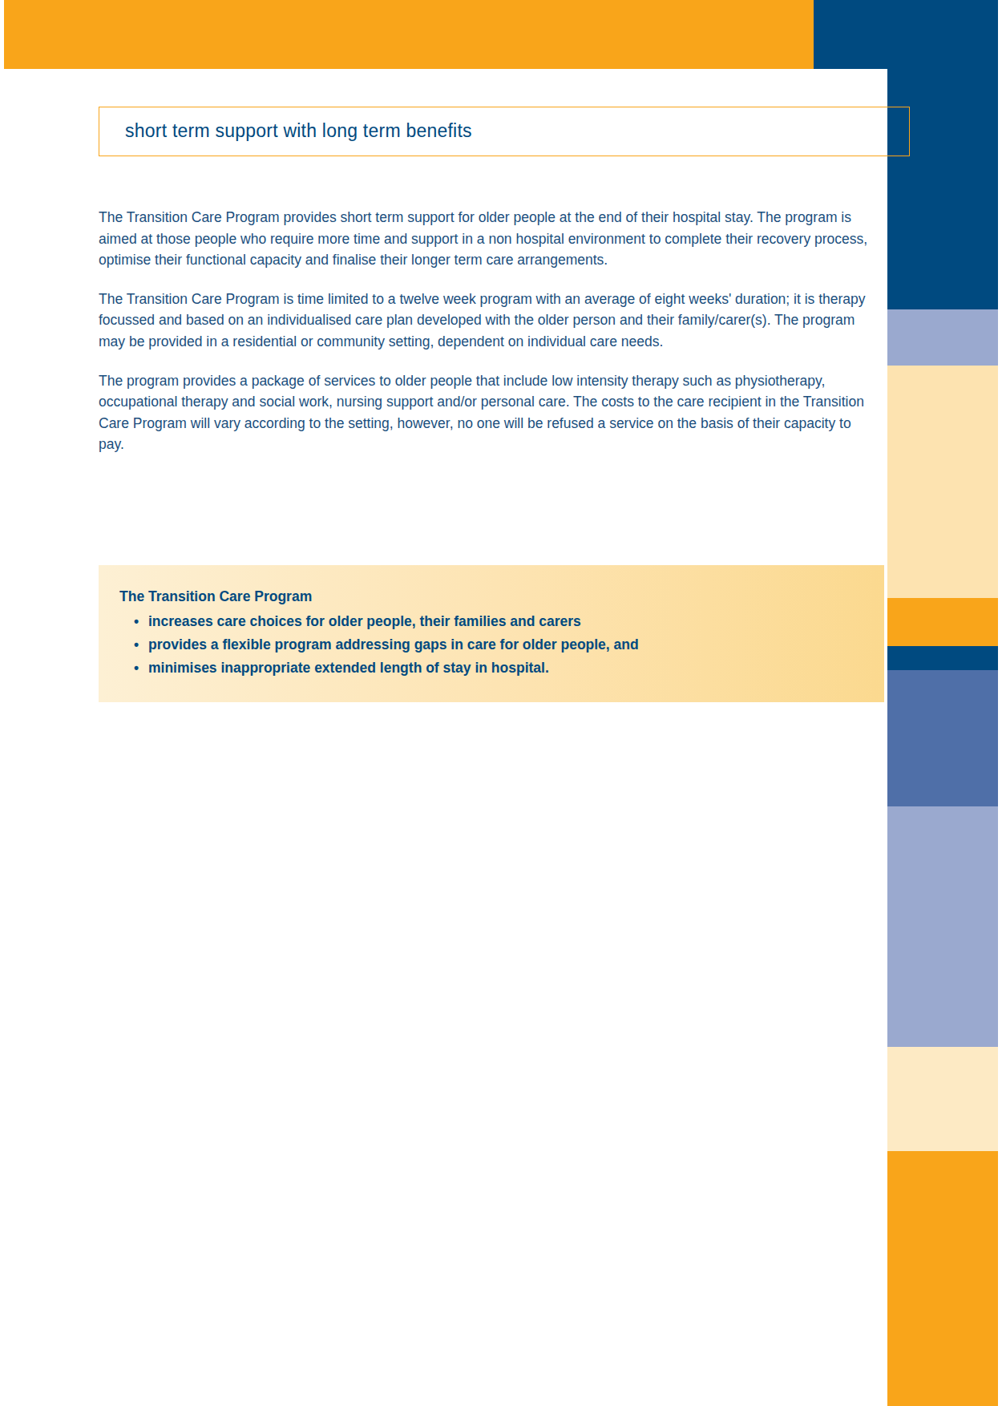short term support with long term benefits
The Transition Care Program provides short term support for older people at the end of their hospital stay. The program is aimed at those people who require more time and support in a non hospital environment to complete their recovery process, optimise their functional capacity and finalise their longer term care arrangements.
The Transition Care Program is time limited to a twelve week program with an average of eight weeks' duration; it is therapy focussed and based on an individualised care plan developed with the older person and their family/carer(s). The program may be provided in a residential or community setting, dependent on individual care needs.
The program provides a package of services to older people that include low intensity therapy such as physiotherapy, occupational therapy and social work, nursing support and/or personal care. The costs to the care recipient in the Transition Care Program will vary according to the setting, however, no one will be refused a service on the basis of their capacity to pay.
The Transition Care Program
increases care choices for older people, their families and carers
provides a flexible program addressing gaps in care for older people, and
minimises inappropriate extended length of stay in hospital.